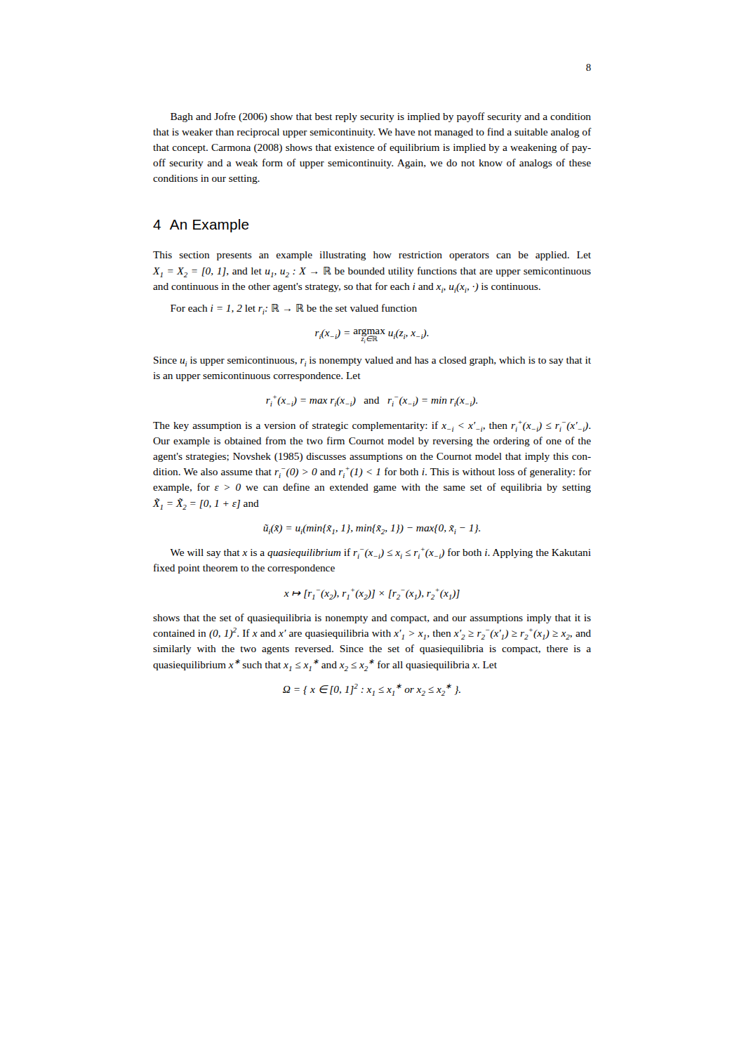8
Bagh and Jofre (2006) show that best reply security is implied by payoff security and a condition that is weaker than reciprocal upper semicontinuity. We have not managed to find a suitable analog of that concept. Carmona (2008) shows that existence of equilibrium is implied by a weakening of payoff security and a weak form of upper semicontinuity. Again, we do not know of analogs of these conditions in our setting.
4 An Example
This section presents an example illustrating how restriction operators can be applied. Let X1 = X2 = [0, 1], and let u1, u2 : X → ℝ be bounded utility functions that are upper semicontinuous and continuous in the other agent's strategy, so that for each i and xi, ui(xi, ·) is continuous.
For each i = 1, 2 let ri: ℝ → ℝ be the set valued function
ri(x−i) = argmax zi∈ℝ ui(zi, x−i).
Since ui is upper semicontinuous, ri is nonempty valued and has a closed graph, which is to say that it is an upper semicontinuous correspondence. Let
ri+(x−i) = max ri(x−i) and ri−(x−i) = min ri(x−i).
The key assumption is a version of strategic complementarity: if x−i < x′−i, then ri+(x−i) ≤ ri−(x′−i). Our example is obtained from the two firm Cournot model by reversing the ordering of one of the agent's strategies; Novshek (1985) discusses assumptions on the Cournot model that imply this condition. We also assume that ri−(0) > 0 and ri+(1) < 1 for both i. This is without loss of generality: for example, for ε > 0 we can define an extended game with the same set of equilibria by setting X̃1 = X̃2 = [0, 1 + ε] and
ũi(x̃) = ui(min{x̃1, 1}, min{x̃2, 1}) − max{0, x̃i − 1}.
We will say that x is a quasiequilibrium if ri−(x−i) ≤ xi ≤ ri+(x−i) for both i. Applying the Kakutani fixed point theorem to the correspondence
x ↦ [r1−(x2), r1+(x2)] × [r2−(x1), r2+(x1)]
shows that the set of quasiequilibria is nonempty and compact, and our assumptions imply that it is contained in (0, 1)2. If x and x′ are quasiequilibria with x′1 > x1, then x′2 ≥ r2−(x′1) ≥ r2+(x1) ≥ x2, and similarly with the two agents reversed. Since the set of quasiequilibria is compact, there is a quasiequilibrium x∗ such that x1 ≤ x1∗ and x2 ≤ x2∗ for all quasiequilibria x. Let
Ω = { x ∈ [0, 1]2 : x1 ≤ x1∗ or x2 ≤ x2∗ }.